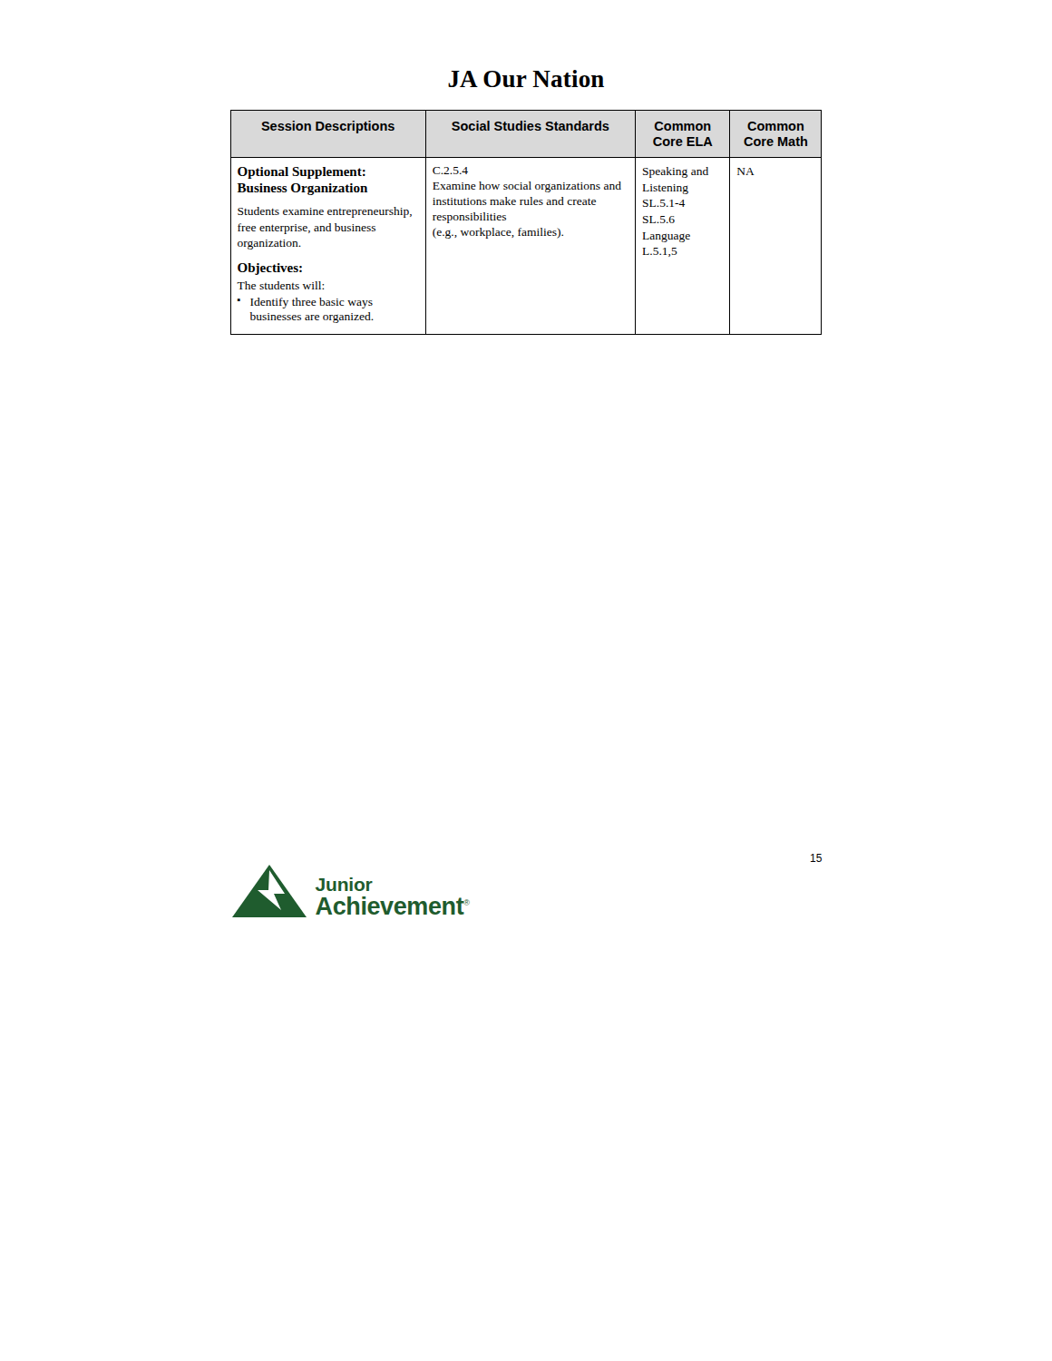JA Our Nation
| Session Descriptions | Social Studies Standards | Common Core ELA | Common Core Math |
| --- | --- | --- | --- |
| Optional Supplement: Business Organization Students examine entrepreneurship, free enterprise, and business organization. Objectives: The students will: Identify three basic ways businesses are organized. | C.2.5.4 Examine how social organizations and institutions make rules and create responsibilities (e.g., workplace, families). | Speaking and Listening SL.5.1-4 SL.5.6 Language L.5.1,5 | NA |
15
Junior Achievement®